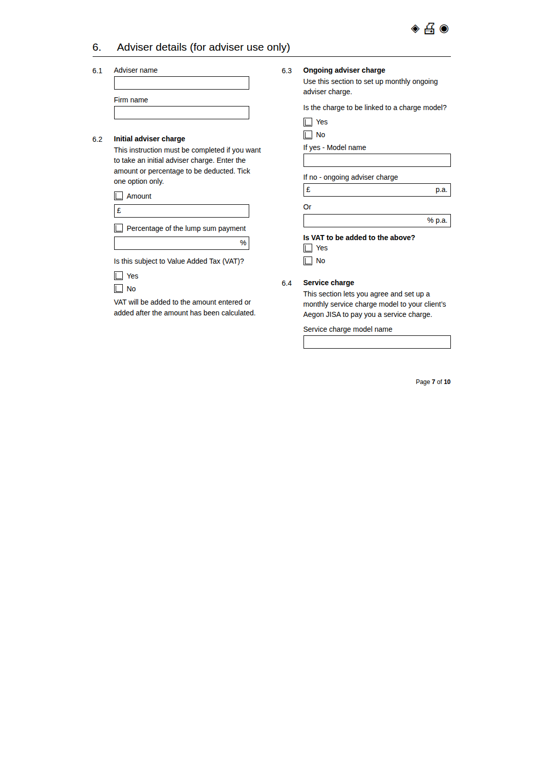◈🖨◉
6. Adviser details (for adviser use only)
6.1
Adviser name
Firm name
6.2
Initial adviser charge
This instruction must be completed if you want to take an initial adviser charge. Enter the amount or percentage to be deducted. Tick one option only.
Amount
£
Percentage of the lump sum payment
%
Is this subject to Value Added Tax (VAT)?
Yes
No
VAT will be added to the amount entered or added after the amount has been calculated.
6.3
Ongoing adviser charge
Use this section to set up monthly ongoing adviser charge.
Is the charge to be linked to a charge model?
Yes
No
If yes - Model name
If no - ongoing adviser charge
£p.a.
Or
% p.a.
Is VAT to be added to the above?
Yes
No
6.4
Service charge
This section lets you agree and set up a monthly service charge model to your client’s Aegon JISA to pay you a service charge.
Service charge model name
Page 7 of 10